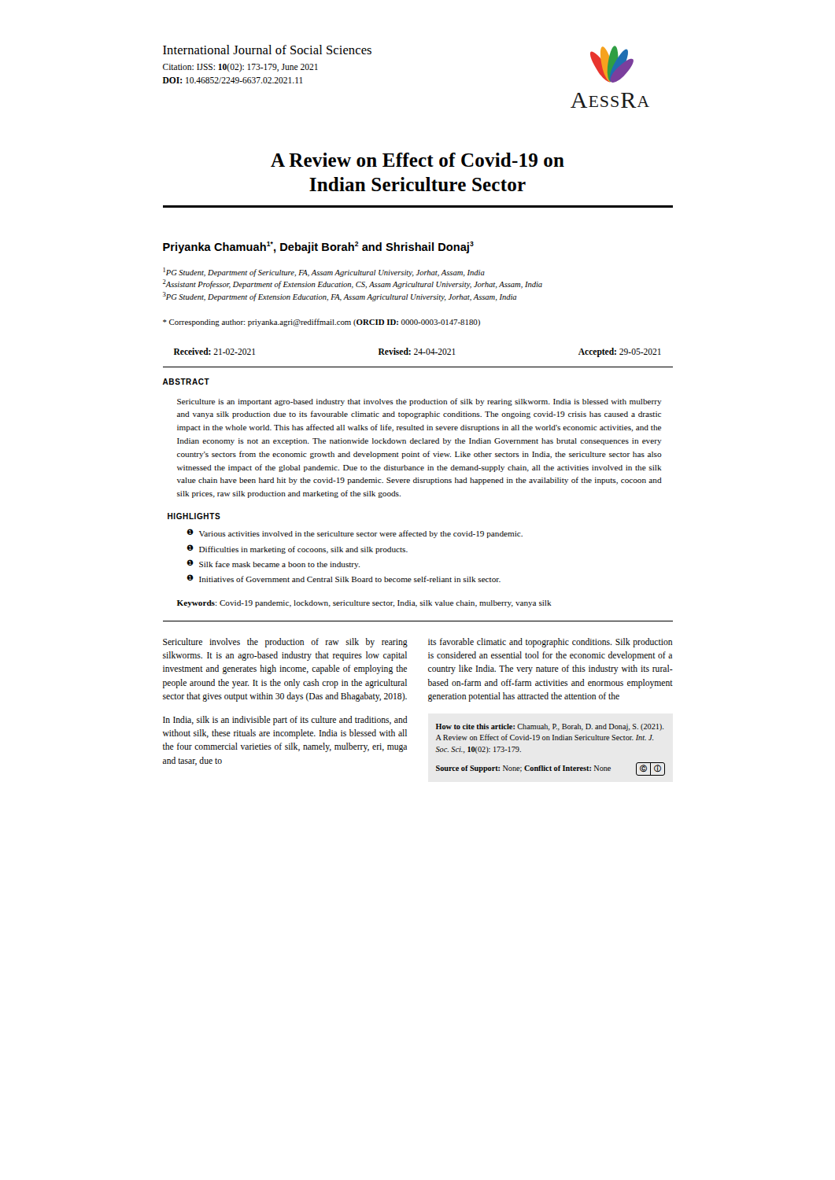International Journal of Social Sciences
Citation: IJSS: 10(02): 173-179, June 2021
DOI: 10.46852/2249-6637.02.2021.11
AESSRA
A Review on Effect of Covid-19 on
Indian Sericulture Sector
Priyanka Chamuah1*, Debajit Borah2 and Shrishail Donaj3
1PG Student, Department of Sericulture, FA, Assam Agricultural University, Jorhat, Assam, India
2Assistant Professor, Department of Extension Education, CS, Assam Agricultural University, Jorhat, Assam, India
3PG Student, Department of Extension Education, FA, Assam Agricultural University, Jorhat, Assam, India
* Corresponding author: priyanka.agri@rediffmail.com (ORCID ID: 0000-0003-0147-8180)
Received: 21-02-2021
Revised: 24-04-2021
Accepted: 29-05-2021
ABSTRACT
Sericulture is an important agro-based industry that involves the production of silk by rearing silkworm. India is blessed with mulberry and vanya silk production due to its favourable climatic and topographic conditions. The ongoing covid-19 crisis has caused a drastic impact in the whole world. This has affected all walks of life, resulted in severe disruptions in all the world's economic activities, and the Indian economy is not an exception. The nationwide lockdown declared by the Indian Government has brutal consequences in every country's sectors from the economic growth and development point of view. Like other sectors in India, the sericulture sector has also witnessed the impact of the global pandemic. Due to the disturbance in the demand-supply chain, all the activities involved in the silk value chain have been hard hit by the covid-19 pandemic. Severe disruptions had happened in the availability of the inputs, cocoon and silk prices, raw silk production and marketing of the silk goods.
HIGHLIGHTS
Various activities involved in the sericulture sector were affected by the covid-19 pandemic.
Difficulties in marketing of cocoons, silk and silk products.
Silk face mask became a boon to the industry.
Initiatives of Government and Central Silk Board to become self-reliant in silk sector.
Keywords: Covid-19 pandemic, lockdown, sericulture sector, India, silk value chain, mulberry, vanya silk
Sericulture involves the production of raw silk by rearing silkworms. It is an agro-based industry that requires low capital investment and generates high income, capable of employing the people around the year. It is the only cash crop in the agricultural sector that gives output within 30 days (Das and Bhagabaty, 2018).
In India, silk is an indivisible part of its culture and traditions, and without silk, these rituals are incomplete. India is blessed with all the four commercial varieties of silk, namely, mulberry, eri, muga and tasar, due to
its favorable climatic and topographic conditions. Silk production is considered an essential tool for the economic development of a country like India. The very nature of this industry with its rural-based on-farm and off-farm activities and enormous employment generation potential has attracted the attention of the
How to cite this article: Chamuah, P., Borah, D. and Donaj, S. (2021). A Review on Effect of Covid-19 on Indian Sericulture Sector. Int. J. Soc. Sci., 10(02): 173-179.
Source of Support: None; Conflict of Interest: None
Ⓒ ⓘ